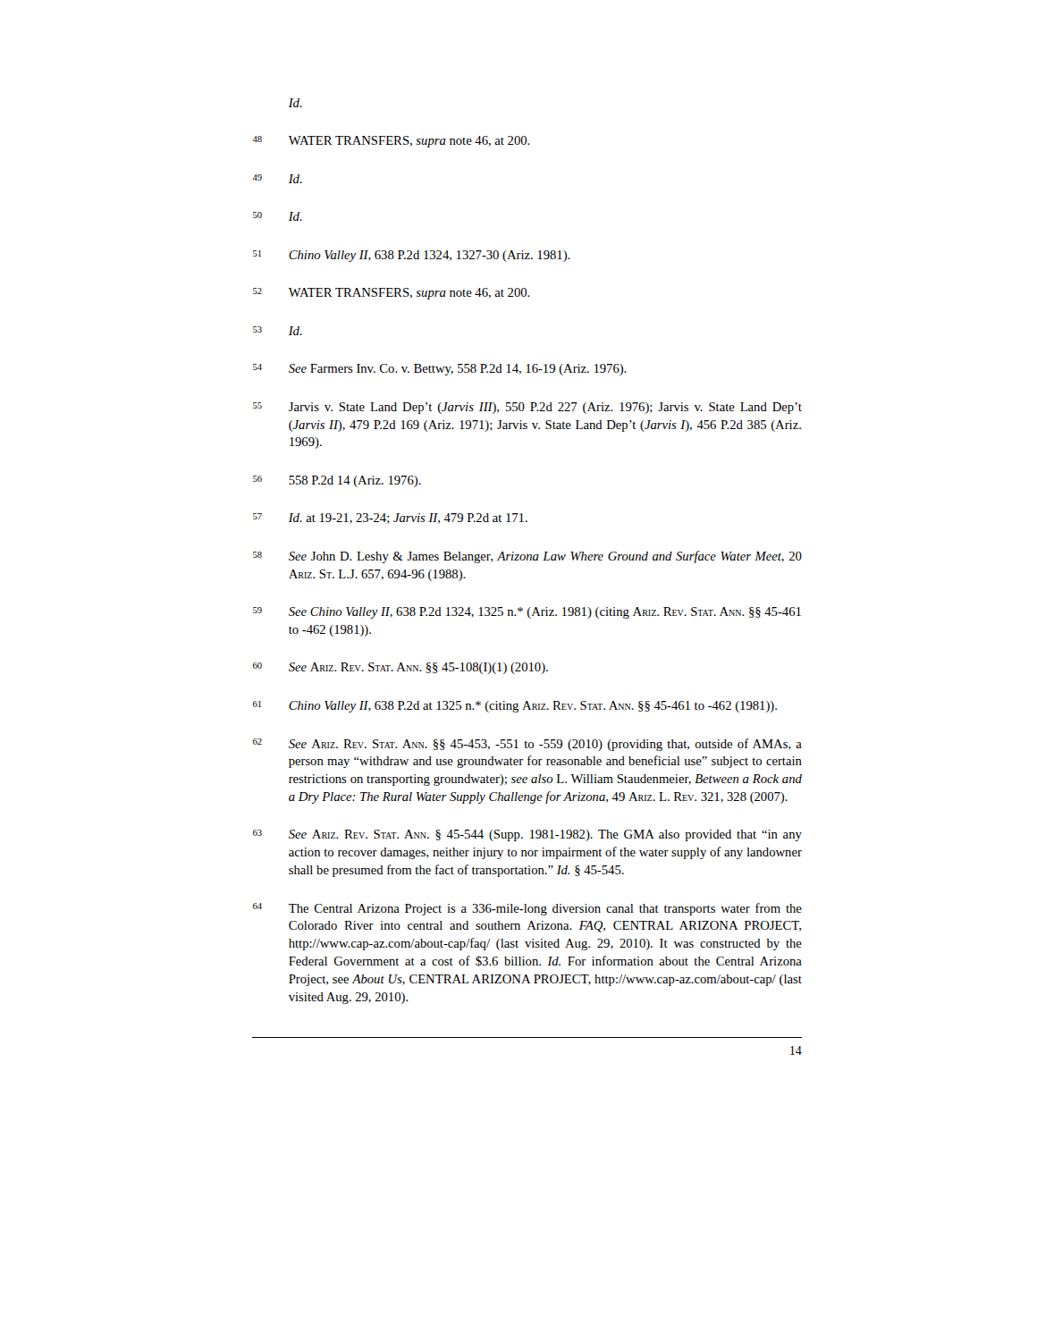Id.
48 WATER TRANSFERS, supra note 46, at 200.
49 Id.
50 Id.
51 Chino Valley II, 638 P.2d 1324, 1327-30 (Ariz. 1981).
52 WATER TRANSFERS, supra note 46, at 200.
53 Id.
54 See Farmers Inv. Co. v. Bettwy, 558 P.2d 14, 16-19 (Ariz. 1976).
55 Jarvis v. State Land Dep’t (Jarvis III), 550 P.2d 227 (Ariz. 1976); Jarvis v. State Land Dep’t (Jarvis II), 479 P.2d 169 (Ariz. 1971); Jarvis v. State Land Dep’t (Jarvis I), 456 P.2d 385 (Ariz. 1969).
56 558 P.2d 14 (Ariz. 1976).
57 Id. at 19-21, 23-24; Jarvis II, 479 P.2d at 171.
58 See John D. Leshy & James Belanger, Arizona Law Where Ground and Surface Water Meet, 20 Ariz. St. L.J. 657, 694-96 (1988).
59 See Chino Valley II, 638 P.2d 1324, 1325 n.* (Ariz. 1981) (citing Ariz. Rev. Stat. Ann. §§ 45-461 to -462 (1981)).
60 See Ariz. Rev. Stat. Ann. §§ 45-108(I)(1) (2010).
61 Chino Valley II, 638 P.2d at 1325 n.* (citing Ariz. Rev. Stat. Ann. §§ 45-461 to -462 (1981)).
62 See Ariz. Rev. Stat. Ann. §§ 45-453, -551 to -559 (2010) (providing that, outside of AMAs, a person may “withdraw and use groundwater for reasonable and beneficial use” subject to certain restrictions on transporting groundwater); see also L. William Staudenmeier, Between a Rock and a Dry Place: The Rural Water Supply Challenge for Arizona, 49 Ariz. L. Rev. 321, 328 (2007).
63 See Ariz. Rev. Stat. Ann. § 45-544 (Supp. 1981-1982). The GMA also provided that “in any action to recover damages, neither injury to nor impairment of the water supply of any landowner shall be presumed from the fact of transportation.” Id. § 45-545.
64 The Central Arizona Project is a 336-mile-long diversion canal that transports water from the Colorado River into central and southern Arizona. FAQ, CENTRAL ARIZONA PROJECT, http://www.cap-az.com/about-cap/faq/ (last visited Aug. 29, 2010). It was constructed by the Federal Government at a cost of $3.6 billion. Id. For information about the Central Arizona Project, see About Us, CENTRAL ARIZONA PROJECT, http://www.cap-az.com/about-cap/ (last visited Aug. 29, 2010).
14